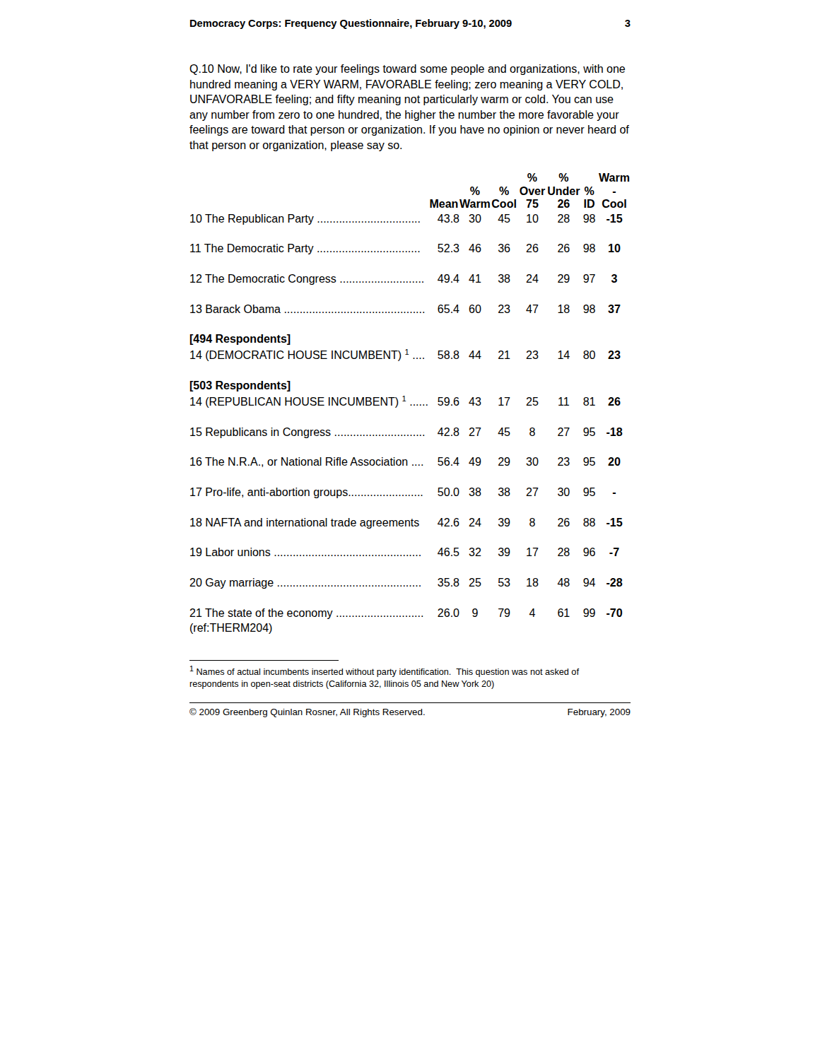Democracy Corps: Frequency Questionnaire, February 9-10, 2009
3
Q.10 Now, I'd like to rate your feelings toward some people and organizations, with one hundred meaning a VERY WARM, FAVORABLE feeling; zero meaning a VERY COLD, UNFAVORABLE feeling; and fifty meaning not particularly warm or cold. You can use any number from zero to one hundred, the higher the number the more favorable your feelings are toward that person or organization. If you have no opinion or never heard of that person or organization, please say so.
| | | | | % | % | | Warm |
| --- | --- | --- | --- | --- | --- | --- | --- |
| | | % | % | Over | Under | % | - |
| | Mean | Warm | Cool | 75 | 26 | ID | Cool |
| 10 The Republican Party ................................. | 43.8 | 30 | 45 | 10 | 28 | 98 | -15 |
| 11 The Democratic Party ................................. | 52.3 | 46 | 36 | 26 | 26 | 98 | 10 |
| 12 The Democratic Congress ........................... | 49.4 | 41 | 38 | 24 | 29 | 97 | 3 |
| 13 Barack Obama ............................................. | 65.4 | 60 | 23 | 47 | 18 | 98 | 37 |
| [494 Respondents] |
| 14 (DEMOCRATIC HOUSE INCUMBENT) 1 .... | 58.8 | 44 | 21 | 23 | 14 | 80 | 23 |
| [503 Respondents] |
| 14 (REPUBLICAN HOUSE INCUMBENT) 1 ...... | 59.6 | 43 | 17 | 25 | 11 | 81 | 26 |
| 15 Republicans in Congress ............................. | 42.8 | 27 | 45 | 8 | 27 | 95 | -18 |
| 16 The N.R.A., or National Rifle Association .... | 56.4 | 49 | 29 | 30 | 23 | 95 | 20 |
| 17 Pro-life, anti-abortion groups ........................ | 50.0 | 38 | 38 | 27 | 30 | 95 | - |
| 18 NAFTA and international trade agreements | 42.6 | 24 | 39 | 8 | 26 | 88 | -15 |
| 19 Labor unions ............................................... | 46.5 | 32 | 39 | 17 | 28 | 96 | -7 |
| 20 Gay marriage .............................................. | 35.8 | 25 | 53 | 18 | 48 | 94 | -28 |
| 21 The state of the economy ............................ | 26.0 | 9 | 79 | 4 | 61 | 99 | -70 |
| (ref:THERM204) | |
1 Names of actual incumbents inserted without party identification. This question was not asked of respondents in open-seat districts (California 32, Illinois 05 and New York 20)
© 2009 Greenberg Quinlan Rosner, All Rights Reserved.
February, 2009